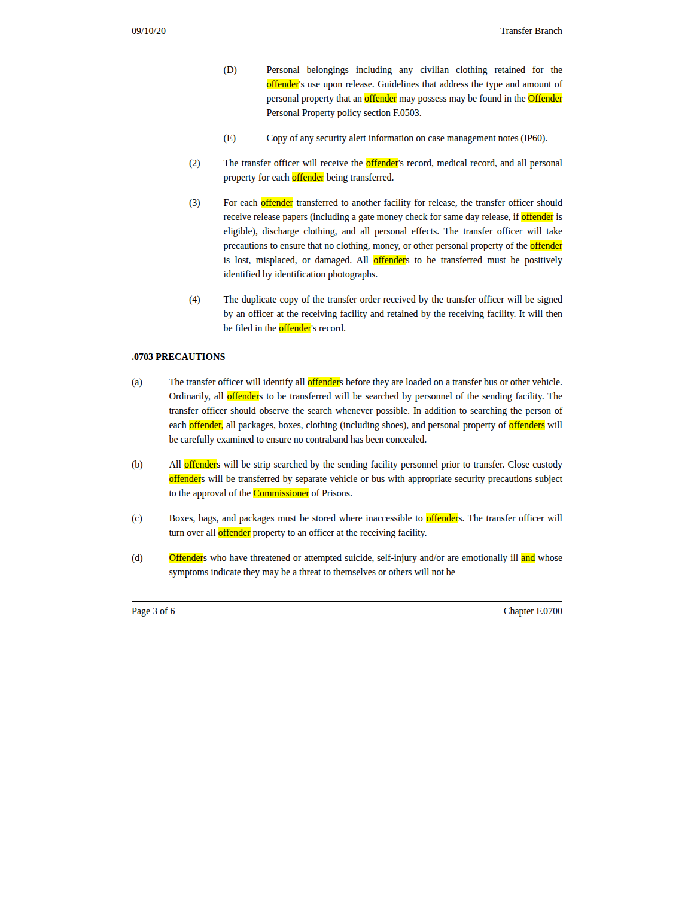09/10/20
Transfer Branch
(D) Personal belongings including any civilian clothing retained for the offender's use upon release. Guidelines that address the type and amount of personal property that an offender may possess may be found in the Offender Personal Property policy section F.0503.
(E) Copy of any security alert information on case management notes (IP60).
(2) The transfer officer will receive the offender's record, medical record, and all personal property for each offender being transferred.
(3) For each offender transferred to another facility for release, the transfer officer should receive release papers (including a gate money check for same day release, if offender is eligible), discharge clothing, and all personal effects. The transfer officer will take precautions to ensure that no clothing, money, or other personal property of the offender is lost, misplaced, or damaged. All offenders to be transferred must be positively identified by identification photographs.
(4) The duplicate copy of the transfer order received by the transfer officer will be signed by an officer at the receiving facility and retained by the receiving facility. It will then be filed in the offender's record.
.0703 PRECAUTIONS
(a) The transfer officer will identify all offenders before they are loaded on a transfer bus or other vehicle. Ordinarily, all offenders to be transferred will be searched by personnel of the sending facility. The transfer officer should observe the search whenever possible. In addition to searching the person of each offender, all packages, boxes, clothing (including shoes), and personal property of offenders will be carefully examined to ensure no contraband has been concealed.
(b) All offenders will be strip searched by the sending facility personnel prior to transfer. Close custody offenders will be transferred by separate vehicle or bus with appropriate security precautions subject to the approval of the Commissioner of Prisons.
(c) Boxes, bags, and packages must be stored where inaccessible to offenders. The transfer officer will turn over all offender property to an officer at the receiving facility.
(d) Offenders who have threatened or attempted suicide, self-injury and/or are emotionally ill and whose symptoms indicate they may be a threat to themselves or others will not be
Page 3 of 6
Chapter F.0700